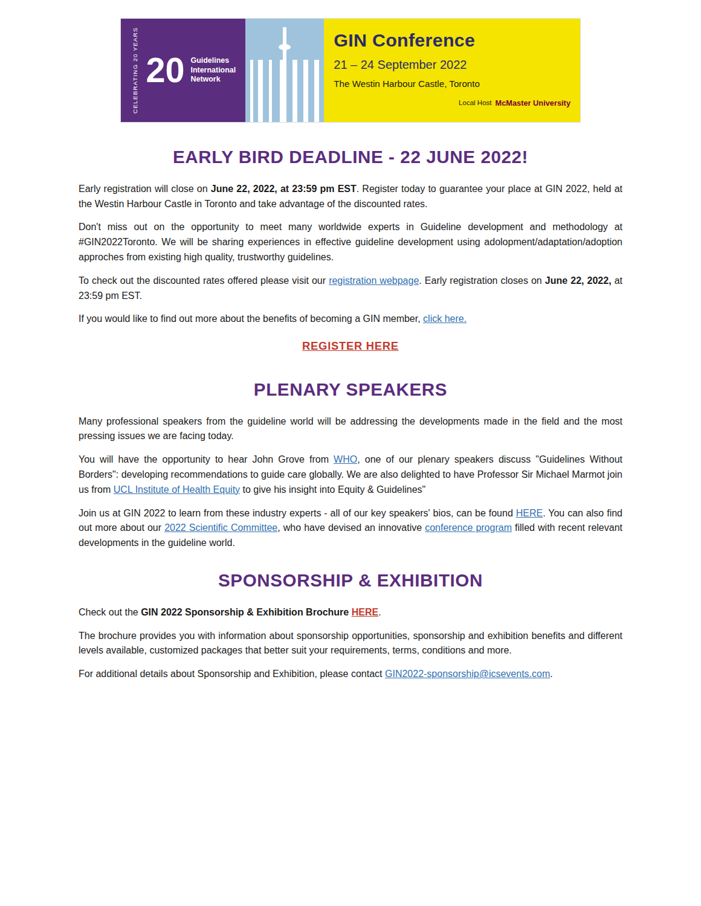Celebrating 20 Years 20 Guidelines
International
Network
GIN Conference
21 – 24 September 2022
The Westin Harbour Castle, Toronto
Local Host McMaster University
EARLY BIRD DEADLINE - 22 JUNE 2022!
Early registration will close on June 22, 2022, at 23:59 pm EST. Register today to guarantee your place at GIN 2022, held at the Westin Harbour Castle in Toronto and take advantage of the discounted rates.
Don't miss out on the opportunity to meet many worldwide experts in Guideline development and methodology at #GIN2022Toronto. We will be sharing experiences in effective guideline development using adolopment/adaptation/adoption approches from existing high quality, trustworthy guidelines.
To check out the discounted rates offered please visit our registration webpage. Early registration closes on June 22, 2022, at 23:59 pm EST.
If you would like to find out more about the benefits of becoming a GIN member, click here.
REGISTER HERE
PLENARY SPEAKERS
Many professional speakers from the guideline world will be addressing the developments made in the field and the most pressing issues we are facing today.
You will have the opportunity to hear John Grove from WHO, one of our plenary speakers discuss "Guidelines Without Borders": developing recommendations to guide care globally. We are also delighted to have Professor Sir Michael Marmot join us from UCL Institute of Health Equity to give his insight into Equity & Guidelines"
Join us at GIN 2022 to learn from these industry experts - all of our key speakers' bios, can be found HERE. You can also find out more about our 2022 Scientific Committee, who have devised an innovative conference program filled with recent relevant developments in the guideline world.
SPONSORSHIP & EXHIBITION
Check out the GIN 2022 Sponsorship & Exhibition Brochure HERE.
The brochure provides you with information about sponsorship opportunities, sponsorship and exhibition benefits and different levels available, customized packages that better suit your requirements, terms, conditions and more.
For additional details about Sponsorship and Exhibition, please contact GIN2022-sponsorship@icsevents.com.